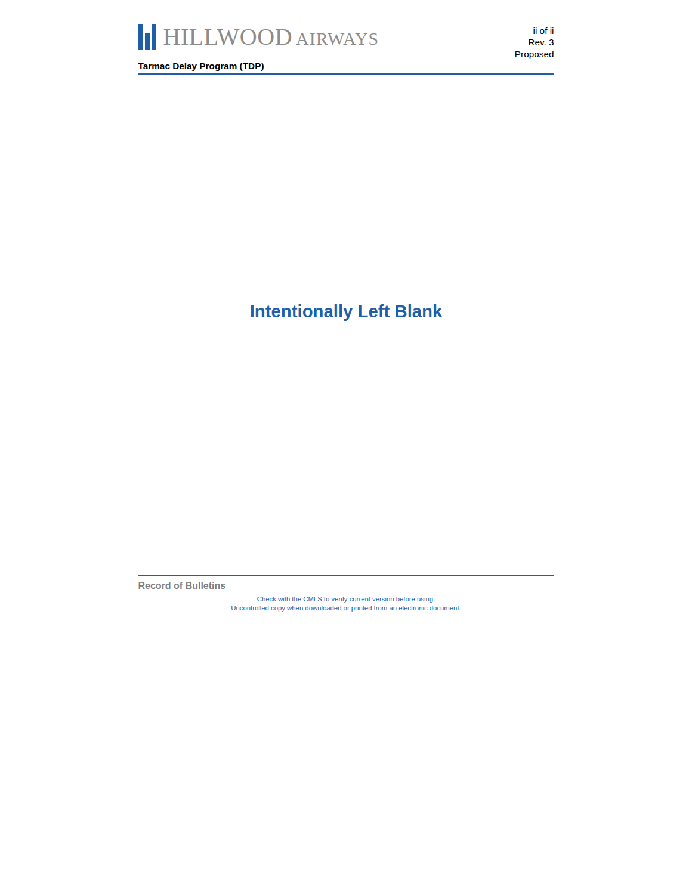HILLWOOD AIRWAYS
ii of ii
Rev. 3
Proposed
Tarmac Delay Program (TDP)
Intentionally Left Blank
Record of Bulletins
Check with the CMLS to verify current version before using.
Uncontrolled copy when downloaded or printed from an electronic document.